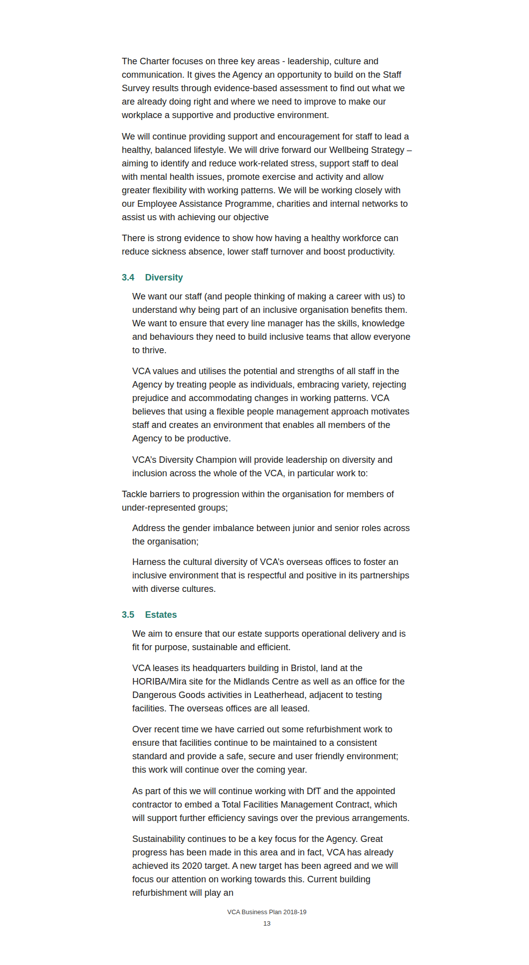The Charter focuses on three key areas - leadership, culture and communication. It gives the Agency an opportunity to build on the Staff Survey results through evidence-based assessment to find out what we are already doing right and where we need to improve to make our workplace a supportive and productive environment.
We will continue providing support and encouragement for staff to lead a healthy, balanced lifestyle. We will drive forward our Wellbeing Strategy – aiming to identify and reduce work-related stress, support staff to deal with mental health issues, promote exercise and activity and allow greater flexibility with working patterns. We will be working closely with our Employee Assistance Programme, charities and internal networks to assist us with achieving our objective
There is strong evidence to show how having a healthy workforce can reduce sickness absence, lower staff turnover and boost productivity.
3.4 Diversity
We want our staff (and people thinking of making a career with us) to understand why being part of an inclusive organisation benefits them. We want to ensure that every line manager has the skills, knowledge and behaviours they need to build inclusive teams that allow everyone to thrive.
VCA values and utilises the potential and strengths of all staff in the Agency by treating people as individuals, embracing variety, rejecting prejudice and accommodating changes in working patterns. VCA believes that using a flexible people management approach motivates staff and creates an environment that enables all members of the Agency to be productive.
VCA’s Diversity Champion will provide leadership on diversity and inclusion across the whole of the VCA, in particular work to:
Tackle barriers to progression within the organisation for members of under-represented groups;
Address the gender imbalance between junior and senior roles across the organisation;
Harness the cultural diversity of VCA’s overseas offices to foster an inclusive environment that is respectful and positive in its partnerships with diverse cultures.
3.5 Estates
We aim to ensure that our estate supports operational delivery and is fit for purpose, sustainable and efficient.
VCA leases its headquarters building in Bristol, land at the HORIBA/Mira site for the Midlands Centre as well as an office for the Dangerous Goods activities in Leatherhead, adjacent to testing facilities. The overseas offices are all leased.
Over recent time we have carried out some refurbishment work to ensure that facilities continue to be maintained to a consistent standard and provide a safe, secure and user friendly environment; this work will continue over the coming year.
As part of this we will continue working with DfT and the appointed contractor to embed a Total Facilities Management Contract, which will support further efficiency savings over the previous arrangements.
Sustainability continues to be a key focus for the Agency. Great progress has been made in this area and in fact, VCA has already achieved its 2020 target. A new target has been agreed and we will focus our attention on working towards this. Current building refurbishment will play an
VCA Business Plan 2018-19
13